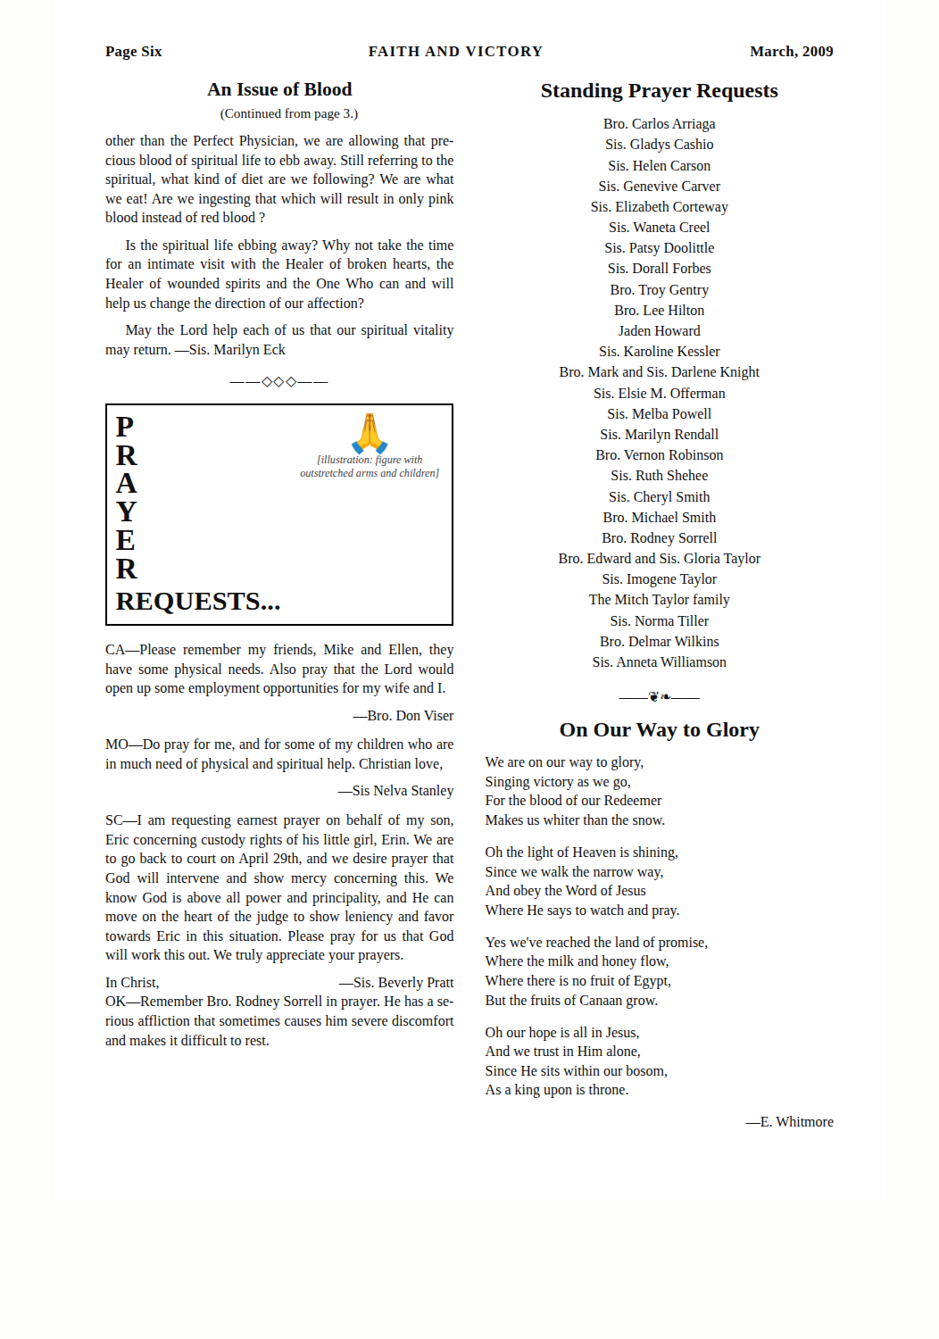Page Six
FAITH AND VICTORY
March, 2009
An Issue of Blood
(Continued from page 3.)
other than the Perfect Physician, we are allowing that precious blood of spiritual life to ebb away. Still referring to the spiritual, what kind of diet are we following? We are what we eat! Are we ingesting that which will result in only pink blood instead of red blood ?
Is the spiritual life ebbing away? Why not take the time for an intimate visit with the Healer of broken hearts, the Healer of wounded spirits and the One Who can and will help us change the direction of our affection?
May the Lord help each of us that our spiritual vitality may return. —Sis. Marilyn Eck
——◇◇◇——
🙏
[illustration: figure with outstretched arms and children]
P R A Y E R
REQUESTS...
CA—Please remember my friends, Mike and Ellen, they have some physical needs. Also pray that the Lord would open up some employment opportunities for my wife and I.
—Bro. Don Viser
MO—Do pray for me, and for some of my children who are in much need of physical and spiritual help. Christian love,
—Sis Nelva Stanley
SC—I am requesting earnest prayer on behalf of my son, Eric concerning custody rights of his little girl, Erin. We are to go back to court on April 29th, and we desire prayer that God will intervene and show mercy concerning this. We know God is above all power and principality, and He can move on the heart of the judge to show leniency and favor towards Eric in this situation. Please pray for us that God will work this out. We truly appreciate your prayers.
In Christ,
—Sis. Beverly Pratt
OK—Remember Bro. Rodney Sorrell in prayer. He has a serious affliction that sometimes causes him severe discomfort and makes it difficult to rest.
Standing Prayer Requests
Bro. Carlos Arriaga
Sis. Gladys Cashio
Sis. Helen Carson
Sis. Genevive Carver
Sis. Elizabeth Corteway
Sis. Waneta Creel
Sis. Patsy Doolittle
Sis. Dorall Forbes
Bro. Troy Gentry
Bro. Lee Hilton
Jaden Howard
Sis. Karoline Kessler
Bro. Mark and Sis. Darlene Knight
Sis. Elsie M. Offerman
Sis. Melba Powell
Sis. Marilyn Rendall
Bro. Vernon Robinson
Sis. Ruth Shehee
Sis. Cheryl Smith
Bro. Michael Smith
Bro. Rodney Sorrell
Bro. Edward and Sis. Gloria Taylor
Sis. Imogene Taylor
The Mitch Taylor family
Sis. Norma Tiller
Bro. Delmar Wilkins
Sis. Anneta Williamson
——❦❧——
On Our Way to Glory
We are on our way to glory,
Singing victory as we go,
For the blood of our Redeemer
Makes us whiter than the snow.
Oh the light of Heaven is shining,
Since we walk the narrow way,
And obey the Word of Jesus
Where He says to watch and pray.
Yes we've reached the land of promise,
Where the milk and honey flow,
Where there is no fruit of Egypt,
But the fruits of Canaan grow.
Oh our hope is all in Jesus,
And we trust in Him alone,
Since He sits within our bosom,
As a king upon is throne.
—E. Whitmore